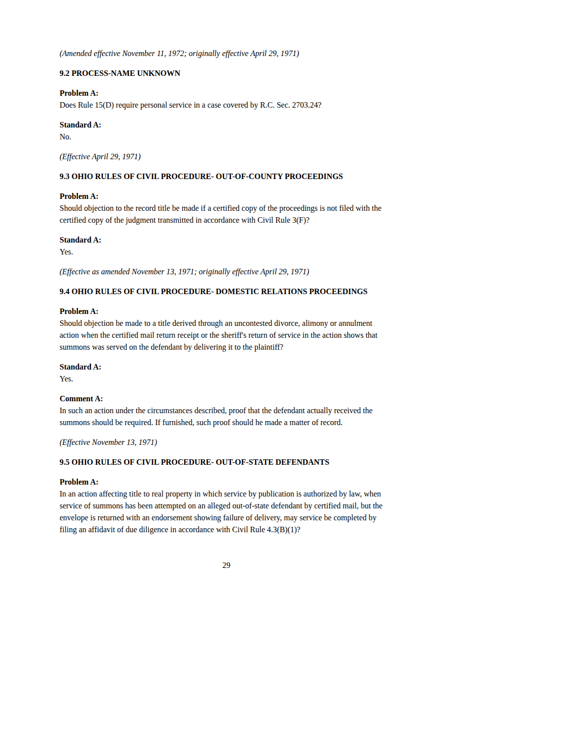(Amended effective November 11, 1972; originally effective April 29, 1971)
9.2 PROCESS-NAME UNKNOWN
Problem A:
Does Rule 15(D) require personal service in a case covered by R.C. Sec. 2703.24?
Standard A:
No.
(Effective April 29, 1971)
9.3 OHIO RULES OF CIVIL PROCEDURE- OUT-OF-COUNTY PROCEEDINGS
Problem A:
Should objection to the record title be made if a certified copy of the proceedings is not filed with the certified copy of the judgment transmitted in accordance with Civil Rule 3(F)?
Standard A:
Yes.
(Effective as amended November 13, 1971; originally effective April 29, 1971)
9.4 OHIO RULES OF CIVIL PROCEDURE- DOMESTIC RELATIONS PROCEEDINGS
Problem A:
Should objection be made to a title derived through an uncontested divorce, alimony or annulment action when the certified mail return receipt or the sheriff's return of service in the action shows that summons was served on the defendant by delivering it to the plaintiff?
Standard A:
Yes.
Comment A:
In such an action under the circumstances described, proof that the defendant actually received the summons should be required. If furnished, such proof should he made a matter of record.
(Effective November 13, 1971)
9.5 OHIO RULES OF CIVIL PROCEDURE- OUT-OF-STATE DEFENDANTS
Problem A:
In an action affecting title to real property in which service by publication is authorized by law, when service of summons has been attempted on an alleged out-of-state defendant by certified mail, but the envelope is returned with an endorsement showing failure of delivery, may service be completed by filing an affidavit of due diligence in accordance with Civil Rule 4.3(B)(1)?
29